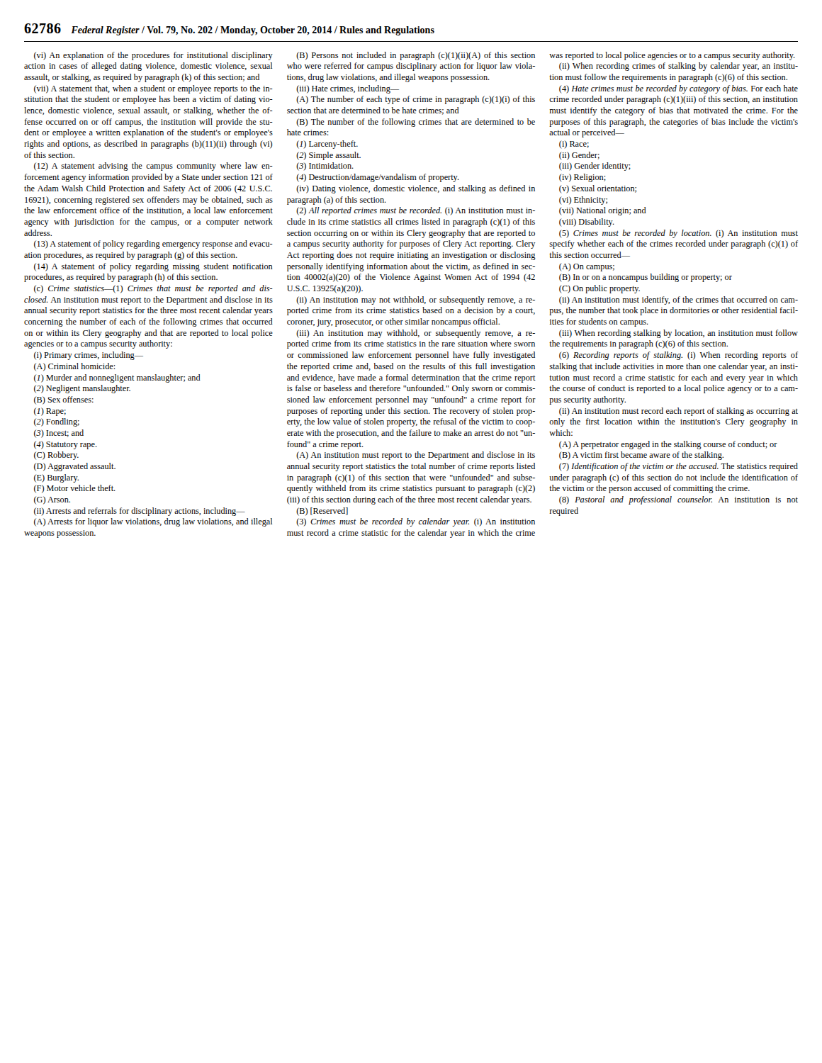62786 Federal Register / Vol. 79, No. 202 / Monday, October 20, 2014 / Rules and Regulations
(vi) An explanation of the procedures for institutional disciplinary action in cases of alleged dating violence, domestic violence, sexual assault, or stalking, as required by paragraph (k) of this section; and
(vii) A statement that, when a student or employee reports to the institution that the student or employee has been a victim of dating violence, domestic violence, sexual assault, or stalking, whether the offense occurred on or off campus, the institution will provide the student or employee a written explanation of the student's or employee's rights and options, as described in paragraphs (b)(11)(ii) through (vi) of this section.
(12) A statement advising the campus community where law enforcement agency information provided by a State under section 121 of the Adam Walsh Child Protection and Safety Act of 2006 (42 U.S.C. 16921), concerning registered sex offenders may be obtained, such as the law enforcement office of the institution, a local law enforcement agency with jurisdiction for the campus, or a computer network address.
(13) A statement of policy regarding emergency response and evacuation procedures, as required by paragraph (g) of this section.
(14) A statement of policy regarding missing student notification procedures, as required by paragraph (h) of this section.
(c) Crime statistics—(1) Crimes that must be reported and disclosed. An institution must report to the Department and disclose in its annual security report statistics for the three most recent calendar years concerning the number of each of the following crimes that occurred on or within its Clery geography and that are reported to local police agencies or to a campus security authority:
(i) Primary crimes, including—
(A) Criminal homicide:
(1) Murder and nonnegligent manslaughter; and
(2) Negligent manslaughter.
(B) Sex offenses:
(1) Rape;
(2) Fondling;
(3) Incest; and
(4) Statutory rape.
(C) Robbery.
(D) Aggravated assault.
(E) Burglary.
(F) Motor vehicle theft.
(G) Arson.
(ii) Arrests and referrals for disciplinary actions, including—
(A) Arrests for liquor law violations, drug law violations, and illegal weapons possession.
(B) Persons not included in paragraph (c)(1)(ii)(A) of this section who were referred for campus disciplinary action for liquor law violations, drug law violations, and illegal weapons possession.
(iii) Hate crimes, including—
(A) The number of each type of crime in paragraph (c)(1)(i) of this section that are determined to be hate crimes; and
(B) The number of the following crimes that are determined to be hate crimes:
(1) Larceny-theft.
(2) Simple assault.
(3) Intimidation.
(4) Destruction/damage/vandalism of property.
(iv) Dating violence, domestic violence, and stalking as defined in paragraph (a) of this section.
(2) All reported crimes must be recorded. (i) An institution must include in its crime statistics all crimes listed in paragraph (c)(1) of this section occurring on or within its Clery geography that are reported to a campus security authority for purposes of Clery Act reporting. Clery Act reporting does not require initiating an investigation or disclosing personally identifying information about the victim, as defined in section 40002(a)(20) of the Violence Against Women Act of 1994 (42 U.S.C. 13925(a)(20)).
(ii) An institution may not withhold, or subsequently remove, a reported crime from its crime statistics based on a decision by a court, coroner, jury, prosecutor, or other similar noncampus official.
(iii) An institution may withhold, or subsequently remove, a reported crime from its crime statistics in the rare situation where sworn or commissioned law enforcement personnel have fully investigated the reported crime and, based on the results of this full investigation and evidence, have made a formal determination that the crime report is false or baseless and therefore "unfounded." Only sworn or commissioned law enforcement personnel may "unfound" a crime report for purposes of reporting under this section. The recovery of stolen property, the low value of stolen property, the refusal of the victim to cooperate with the prosecution, and the failure to make an arrest do not "unfound" a crime report.
(A) An institution must report to the Department and disclose in its annual security report statistics the total number of crime reports listed in paragraph (c)(1) of this section that were "unfounded" and subsequently withheld from its crime statistics pursuant to paragraph (c)(2)(iii) of this section during each of the three most recent calendar years.
(B) [Reserved]
(3) Crimes must be recorded by calendar year. (i) An institution must record a crime statistic for the calendar year in which the crime was reported to local police agencies or to a campus security authority.
(ii) When recording crimes of stalking by calendar year, an institution must follow the requirements in paragraph (c)(6) of this section.
(4) Hate crimes must be recorded by category of bias. For each hate crime recorded under paragraph (c)(1)(iii) of this section, an institution must identify the category of bias that motivated the crime. For the purposes of this paragraph, the categories of bias include the victim's actual or perceived—
(i) Race;
(ii) Gender;
(iii) Gender identity;
(iv) Religion;
(v) Sexual orientation;
(vi) Ethnicity;
(vii) National origin; and
(viii) Disability.
(5) Crimes must be recorded by location. (i) An institution must specify whether each of the crimes recorded under paragraph (c)(1) of this section occurred—
(A) On campus;
(B) In or on a noncampus building or property; or
(C) On public property.
(ii) An institution must identify, of the crimes that occurred on campus, the number that took place in dormitories or other residential facilities for students on campus.
(iii) When recording stalking by location, an institution must follow the requirements in paragraph (c)(6) of this section.
(6) Recording reports of stalking. (i) When recording reports of stalking that include activities in more than one calendar year, an institution must record a crime statistic for each and every year in which the course of conduct is reported to a local police agency or to a campus security authority.
(ii) An institution must record each report of stalking as occurring at only the first location within the institution's Clery geography in which:
(A) A perpetrator engaged in the stalking course of conduct; or
(B) A victim first became aware of the stalking.
(7) Identification of the victim or the accused. The statistics required under paragraph (c) of this section do not include the identification of the victim or the person accused of committing the crime.
(8) Pastoral and professional counselor. An institution is not required